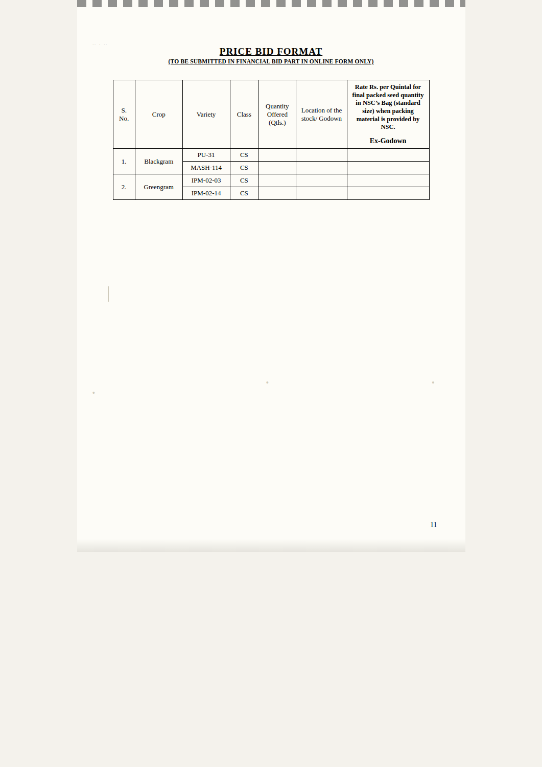·· · ··
PRICE BID FORMAT
(TO BE SUBMITTED IN FINANCIAL BID PART IN ONLINE FORM ONLY)
| S. No. | Crop | Variety | Class | Quantity Offered (Qtls.) | Location of the stock/ Godown | Rate Rs. per Quintal for final packed seed quantity in NSC’s Bag (standard size) when packing material is provided by NSC. Ex-Godown |
| --- | --- | --- | --- | --- | --- | --- |
| 1. | Blackgram | PU-31 | CS | | | |
| MASH-114 | CS | | | |
| 2. | Greengram | IPM-02-03 | CS | | | |
| IPM-02-14 | CS | | | |
•
•
•
11